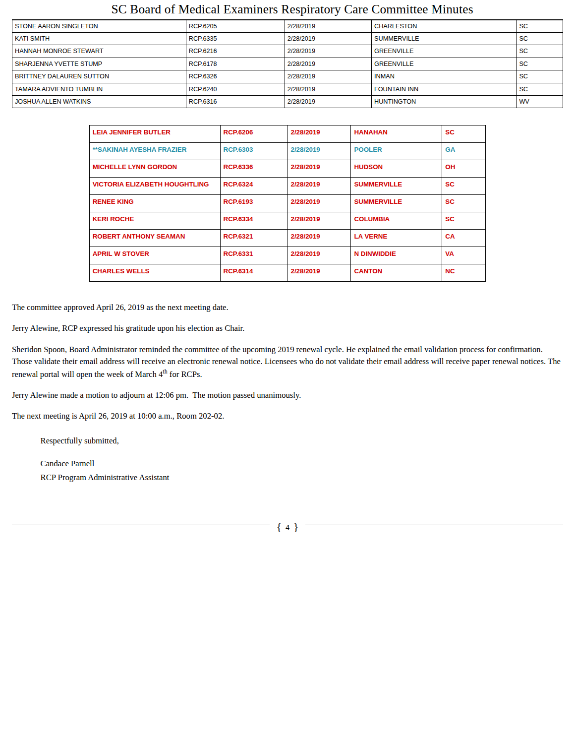SC Board of Medical Examiners Respiratory Care Committee Minutes
| STONE AARON SINGLETON | RCP.6205 | 2/28/2019 | CHARLESTON | SC |
| KATI SMITH | RCP.6335 | 2/28/2019 | SUMMERVILLE | SC |
| HANNAH MONROE STEWART | RCP.6216 | 2/28/2019 | GREENVILLE | SC |
| SHARJENNA YVETTE STUMP | RCP.6178 | 2/28/2019 | GREENVILLE | SC |
| BRITTNEY DALAUREN SUTTON | RCP.6326 | 2/28/2019 | INMAN | SC |
| TAMARA ADVIENTO TUMBLIN | RCP.6240 | 2/28/2019 | FOUNTAIN INN | SC |
| JOSHUA ALLEN WATKINS | RCP.6316 | 2/28/2019 | HUNTINGTON | WV |
| LEIA JENNIFER BUTLER | RCP.6206 | 2/28/2019 | HANAHAN | SC |
| **SAKINAH AYESHA FRAZIER | RCP.6303 | 2/28/2019 | POOLER | GA |
| MICHELLE LYNN GORDON | RCP.6336 | 2/28/2019 | HUDSON | OH |
| VICTORIA ELIZABETH HOUGHTLING | RCP.6324 | 2/28/2019 | SUMMERVILLE | SC |
| RENEE KING | RCP.6193 | 2/28/2019 | SUMMERVILLE | SC |
| KERI ROCHE | RCP.6334 | 2/28/2019 | COLUMBIA | SC |
| ROBERT ANTHONY SEAMAN | RCP.6321 | 2/28/2019 | LA VERNE | CA |
| APRIL W STOVER | RCP.6331 | 2/28/2019 | N DINWIDDIE | VA |
| CHARLES WELLS | RCP.6314 | 2/28/2019 | CANTON | NC |
The committee approved April 26, 2019 as the next meeting date.
Jerry Alewine, RCP expressed his gratitude upon his election as Chair.
Sheridon Spoon, Board Administrator reminded the committee of the upcoming 2019 renewal cycle. He explained the email validation process for confirmation. Those validate their email address will receive an electronic renewal notice. Licensees who do not validate their email address will receive paper renewal notices. The renewal portal will open the week of March 4th for RCPs.
Jerry Alewine made a motion to adjourn at 12:06 pm. The motion passed unanimously.
The next meeting is April 26, 2019 at 10:00 a.m., Room 202-02.
Respectfully submitted,
Candace Parnell
RCP Program Administrative Assistant
{ 4 }